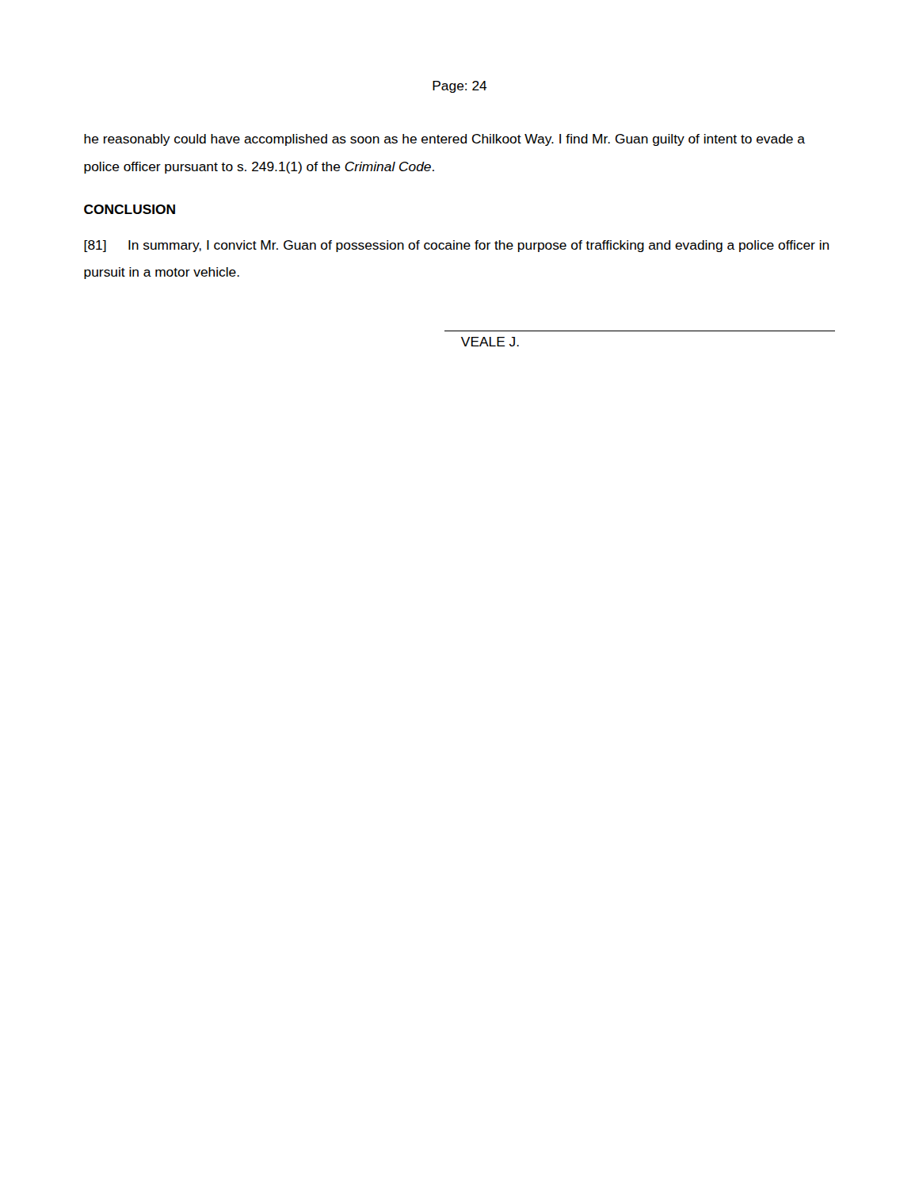Page: 24
he reasonably could have accomplished as soon as he entered Chilkoot Way. I find Mr. Guan guilty of intent to evade a police officer pursuant to s. 249.1(1) of the Criminal Code.
CONCLUSION
[81] In summary, I convict Mr. Guan of possession of cocaine for the purpose of trafficking and evading a police officer in pursuit in a motor vehicle.
VEALE J.